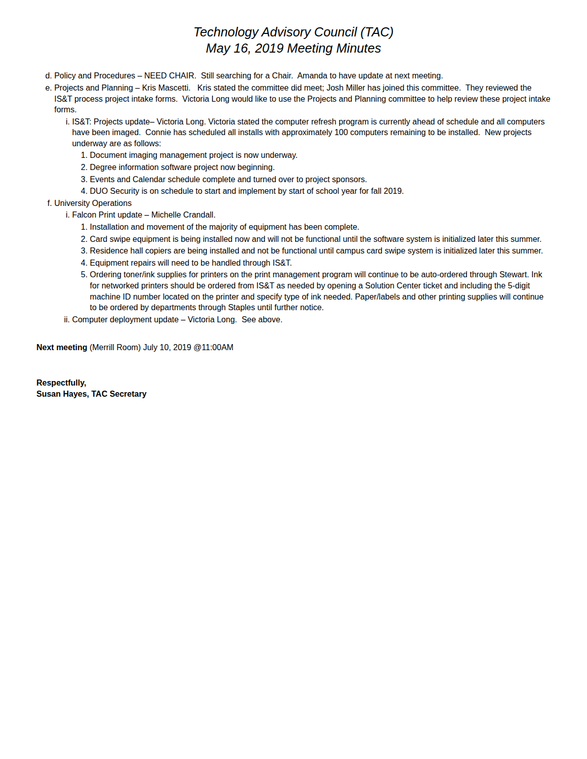Technology Advisory Council (TAC)
May 16, 2019 Meeting Minutes
Policy and Procedures – NEED CHAIR. Still searching for a Chair. Amanda to have update at next meeting.
Projects and Planning – Kris Mascetti. Kris stated the committee did meet; Josh Miller has joined this committee. They reviewed the IS&T process project intake forms. Victoria Long would like to use the Projects and Planning committee to help review these project intake forms.
IS&T: Projects update– Victoria Long. Victoria stated the computer refresh program is currently ahead of schedule and all computers have been imaged. Connie has scheduled all installs with approximately 100 computers remaining to be installed. New projects underway are as follows:
Document imaging management project is now underway.
Degree information software project now beginning.
Events and Calendar schedule complete and turned over to project sponsors.
DUO Security is on schedule to start and implement by start of school year for fall 2019.
University Operations
Falcon Print update – Michelle Crandall.
Installation and movement of the majority of equipment has been complete.
Card swipe equipment is being installed now and will not be functional until the software system is initialized later this summer.
Residence hall copiers are being installed and not be functional until campus card swipe system is initialized later this summer.
Equipment repairs will need to be handled through IS&T.
Ordering toner/ink supplies for printers on the print management program will continue to be auto-ordered through Stewart. Ink for networked printers should be ordered from IS&T as needed by opening a Solution Center ticket and including the 5-digit machine ID number located on the printer and specify type of ink needed. Paper/labels and other printing supplies will continue to be ordered by departments through Staples until further notice.
Computer deployment update – Victoria Long. See above.
Next meeting (Merrill Room) July 10, 2019 @11:00AM
Respectfully,
Susan Hayes, TAC Secretary